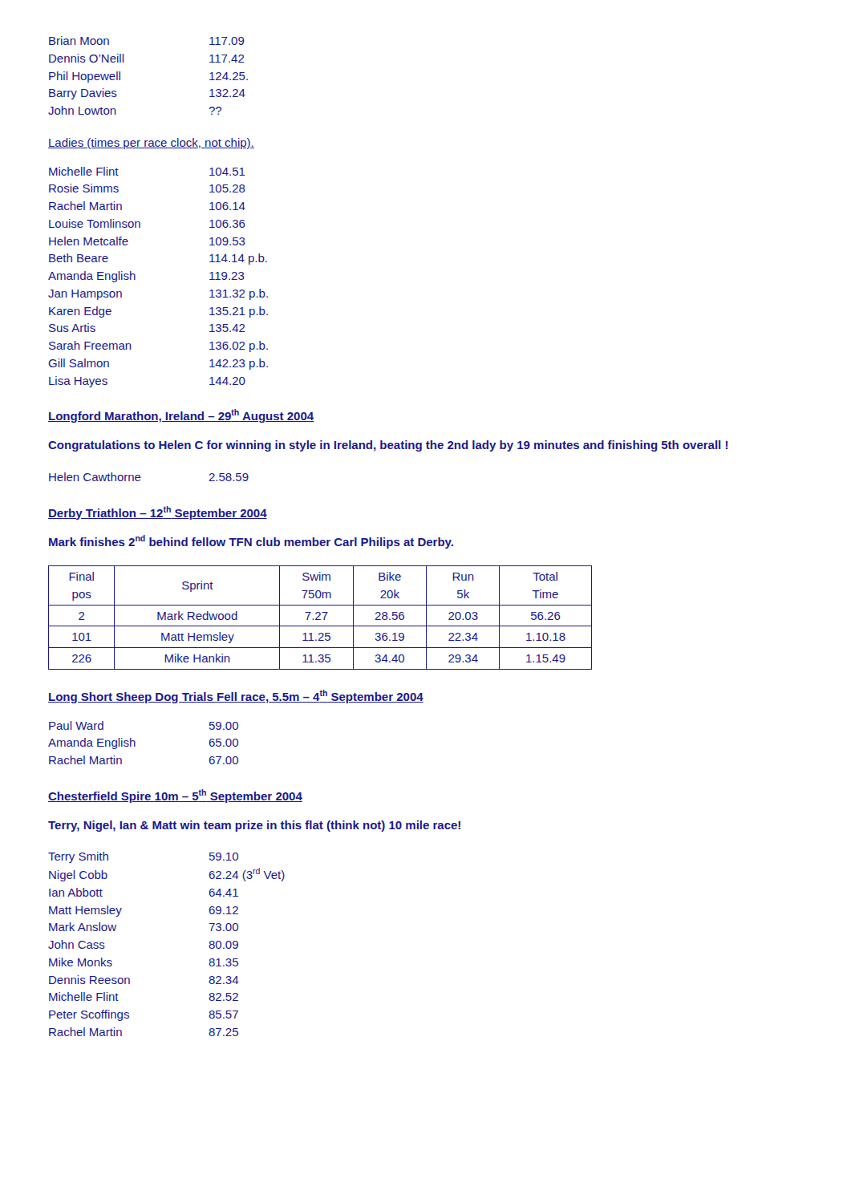Brian Moon117.09
Dennis O’Neill117.42
Phil Hopewell124.25.
Barry Davies132.24
John Lowton??
Ladies (times per race clock, not chip).
Michelle Flint104.51
Rosie Simms105.28
Rachel Martin106.14
Louise Tomlinson106.36
Helen Metcalfe109.53
Beth Beare114.14 p.b.
Amanda English119.23
Jan Hampson131.32 p.b.
Karen Edge135.21 p.b.
Sus Artis135.42
Sarah Freeman136.02 p.b.
Gill Salmon142.23 p.b.
Lisa Hayes144.20
Longford Marathon, Ireland – 29th August 2004
Congratulations to Helen C for winning in style in Ireland, beating the 2nd lady by 19 minutes and finishing 5th overall !
Helen Cawthorne2.58.59
Derby Triathlon – 12th September 2004
Mark finishes 2nd behind fellow TFN club member Carl Philips at Derby.
| Final pos | Sprint | Swim 750m | Bike 20k | Run 5k | Total Time |
| --- | --- | --- | --- | --- | --- |
| 2 | Mark Redwood | 7.27 | 28.56 | 20.03 | 56.26 |
| 101 | Matt Hemsley | 11.25 | 36.19 | 22.34 | 1.10.18 |
| 226 | Mike Hankin | 11.35 | 34.40 | 29.34 | 1.15.49 |
Long Short Sheep Dog Trials Fell race, 5.5m – 4th September 2004
Paul Ward59.00
Amanda English65.00
Rachel Martin67.00
Chesterfield Spire 10m – 5th September 2004
Terry, Nigel, Ian & Matt win team prize in this flat (think not) 10 mile race!
Terry Smith59.10
Nigel Cobb62.24 (3rd Vet)
Ian Abbott64.41
Matt Hemsley69.12
Mark Anslow73.00
John Cass80.09
Mike Monks81.35
Dennis Reeson82.34
Michelle Flint82.52
Peter Scoffings85.57
Rachel Martin87.25